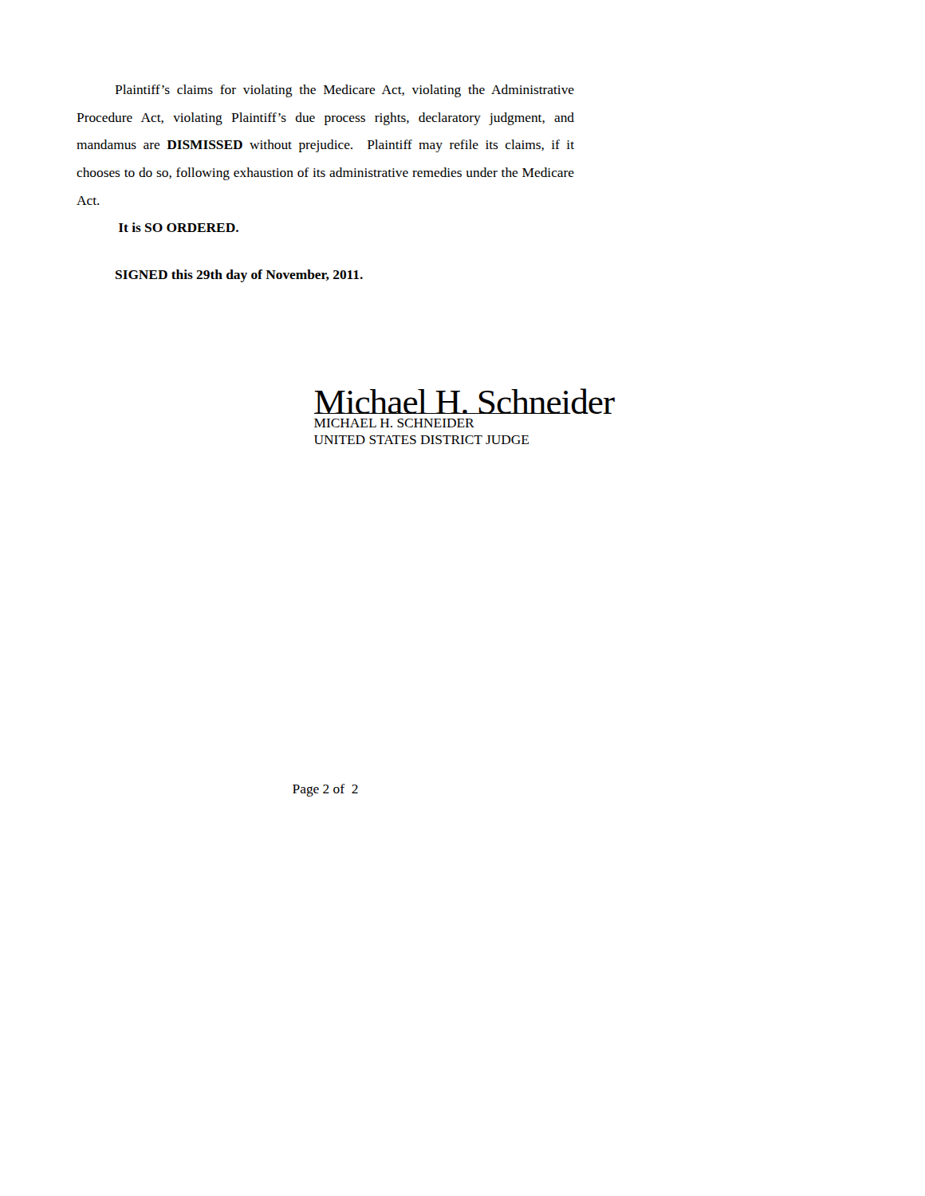Plaintiff’s claims for violating the Medicare Act, violating the Administrative Procedure Act, violating Plaintiff’s due process rights, declaratory judgment, and mandamus are DISMISSED without prejudice. Plaintiff may refile its claims, if it chooses to do so, following exhaustion of its administrative remedies under the Medicare Act.
It is SO ORDERED.
SIGNED this 29th day of November, 2011.
Michael H. Schneider
MICHAEL H. SCHNEIDER
UNITED STATES DISTRICT JUDGE
Page 2 of 2